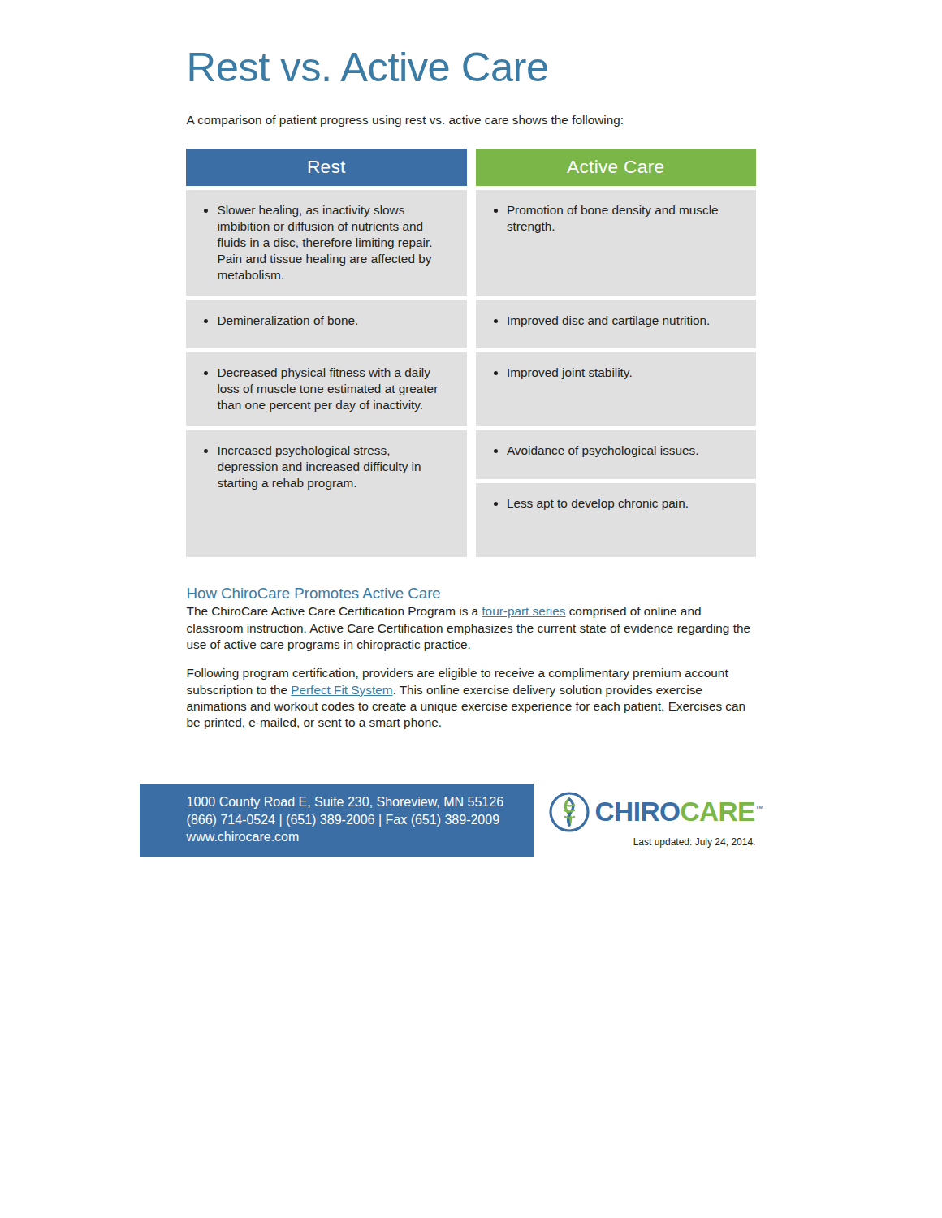Rest vs. Active Care
A comparison of patient progress using rest vs. active care shows the following:
| Rest | Active Care |
| --- | --- |
| Slower healing, as inactivity slows imbibition or diffusion of nutrients and fluids in a disc, therefore limiting repair. Pain and tissue healing are affected by metabolism. | Promotion of bone density and muscle strength. |
| Demineralization of bone. | Improved disc and cartilage nutrition. |
| Decreased physical fitness with a daily loss of muscle tone estimated at greater than one percent per day of inactivity. | Improved joint stability. |
| Increased psychological stress, depression and increased difficulty in starting a rehab program. | Avoidance of psychological issues. |
| Less apt to develop chronic pain. |
How ChiroCare Promotes Active Care
The ChiroCare Active Care Certification Program is a four-part series comprised of online and classroom instruction. Active Care Certification emphasizes the current state of evidence regarding the use of active care programs in chiropractic practice.
Following program certification, providers are eligible to receive a complimentary premium account subscription to the Perfect Fit System. This online exercise delivery solution provides exercise animations and workout codes to create a unique exercise experience for each patient. Exercises can be printed, e-mailed, or sent to a smart phone.
1000 County Road E, Suite 230, Shoreview, MN 55126
(866) 714-0524 | (651) 389-2006 | Fax (651) 389-2009
www.chirocare.com
CHIRO CARE™
Last updated: July 24, 2014.